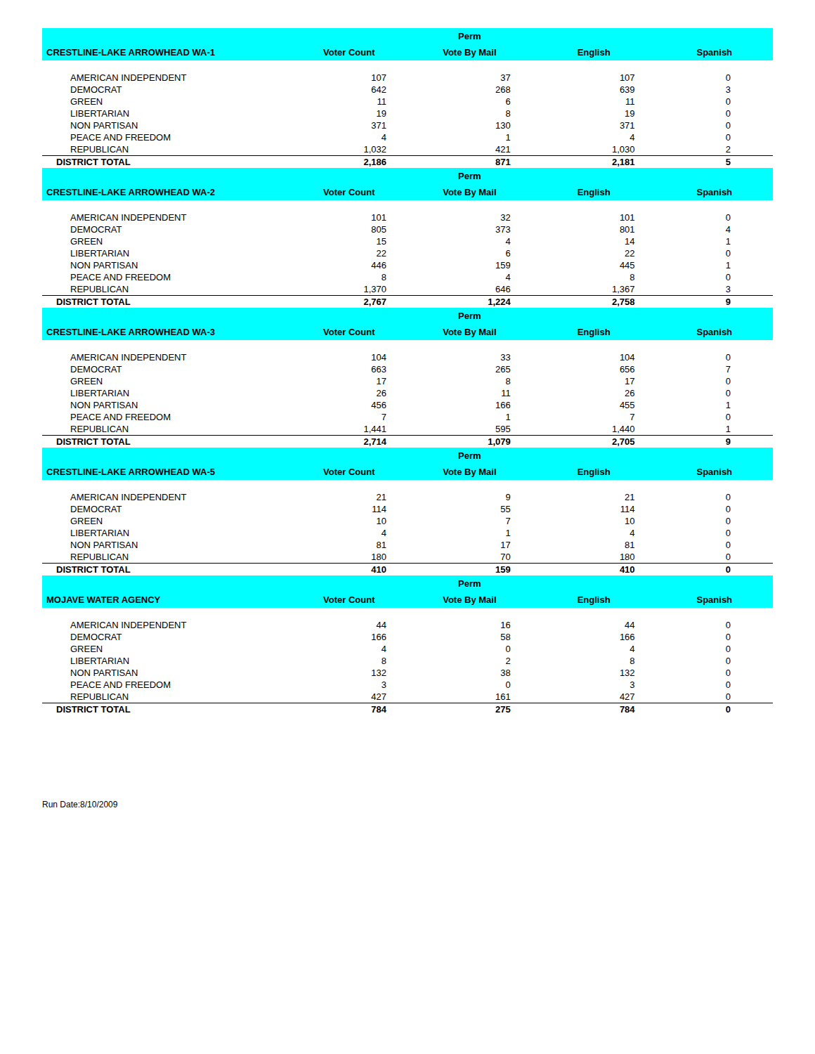| | | Perm | | |
| CRESTLINE-LAKE ARROWHEAD WA-1 | Voter Count | Vote By Mail | English | Spanish |
| AMERICAN INDEPENDENT | 107 | 37 | 107 | 0 |
| DEMOCRAT | 642 | 268 | 639 | 3 |
| GREEN | 11 | 6 | 11 | 0 |
| LIBERTARIAN | 19 | 8 | 19 | 0 |
| NON PARTISAN | 371 | 130 | 371 | 0 |
| PEACE AND FREEDOM | 4 | 1 | 4 | 0 |
| REPUBLICAN | 1,032 | 421 | 1,030 | 2 |
| DISTRICT TOTAL | 2,186 | 871 | 2,181 | 5 |
| | | Perm | | |
| CRESTLINE-LAKE ARROWHEAD WA-2 | Voter Count | Vote By Mail | English | Spanish |
| AMERICAN INDEPENDENT | 101 | 32 | 101 | 0 |
| DEMOCRAT | 805 | 373 | 801 | 4 |
| GREEN | 15 | 4 | 14 | 1 |
| LIBERTARIAN | 22 | 6 | 22 | 0 |
| NON PARTISAN | 446 | 159 | 445 | 1 |
| PEACE AND FREEDOM | 8 | 4 | 8 | 0 |
| REPUBLICAN | 1,370 | 646 | 1,367 | 3 |
| DISTRICT TOTAL | 2,767 | 1,224 | 2,758 | 9 |
| | | Perm | | |
| CRESTLINE-LAKE ARROWHEAD WA-3 | Voter Count | Vote By Mail | English | Spanish |
| AMERICAN INDEPENDENT | 104 | 33 | 104 | 0 |
| DEMOCRAT | 663 | 265 | 656 | 7 |
| GREEN | 17 | 8 | 17 | 0 |
| LIBERTARIAN | 26 | 11 | 26 | 0 |
| NON PARTISAN | 456 | 166 | 455 | 1 |
| PEACE AND FREEDOM | 7 | 1 | 7 | 0 |
| REPUBLICAN | 1,441 | 595 | 1,440 | 1 |
| DISTRICT TOTAL | 2,714 | 1,079 | 2,705 | 9 |
| | | Perm | | |
| CRESTLINE-LAKE ARROWHEAD WA-5 | Voter Count | Vote By Mail | English | Spanish |
| AMERICAN INDEPENDENT | 21 | 9 | 21 | 0 |
| DEMOCRAT | 114 | 55 | 114 | 0 |
| GREEN | 10 | 7 | 10 | 0 |
| LIBERTARIAN | 4 | 1 | 4 | 0 |
| NON PARTISAN | 81 | 17 | 81 | 0 |
| REPUBLICAN | 180 | 70 | 180 | 0 |
| DISTRICT TOTAL | 410 | 159 | 410 | 0 |
| | | Perm | | |
| MOJAVE WATER AGENCY | Voter Count | Vote By Mail | English | Spanish |
| AMERICAN INDEPENDENT | 44 | 16 | 44 | 0 |
| DEMOCRAT | 166 | 58 | 166 | 0 |
| GREEN | 4 | 0 | 4 | 0 |
| LIBERTARIAN | 8 | 2 | 8 | 0 |
| NON PARTISAN | 132 | 38 | 132 | 0 |
| PEACE AND FREEDOM | 3 | 0 | 3 | 0 |
| REPUBLICAN | 427 | 161 | 427 | 0 |
| DISTRICT TOTAL | 784 | 275 | 784 | 0 |
Run Date:8/10/2009